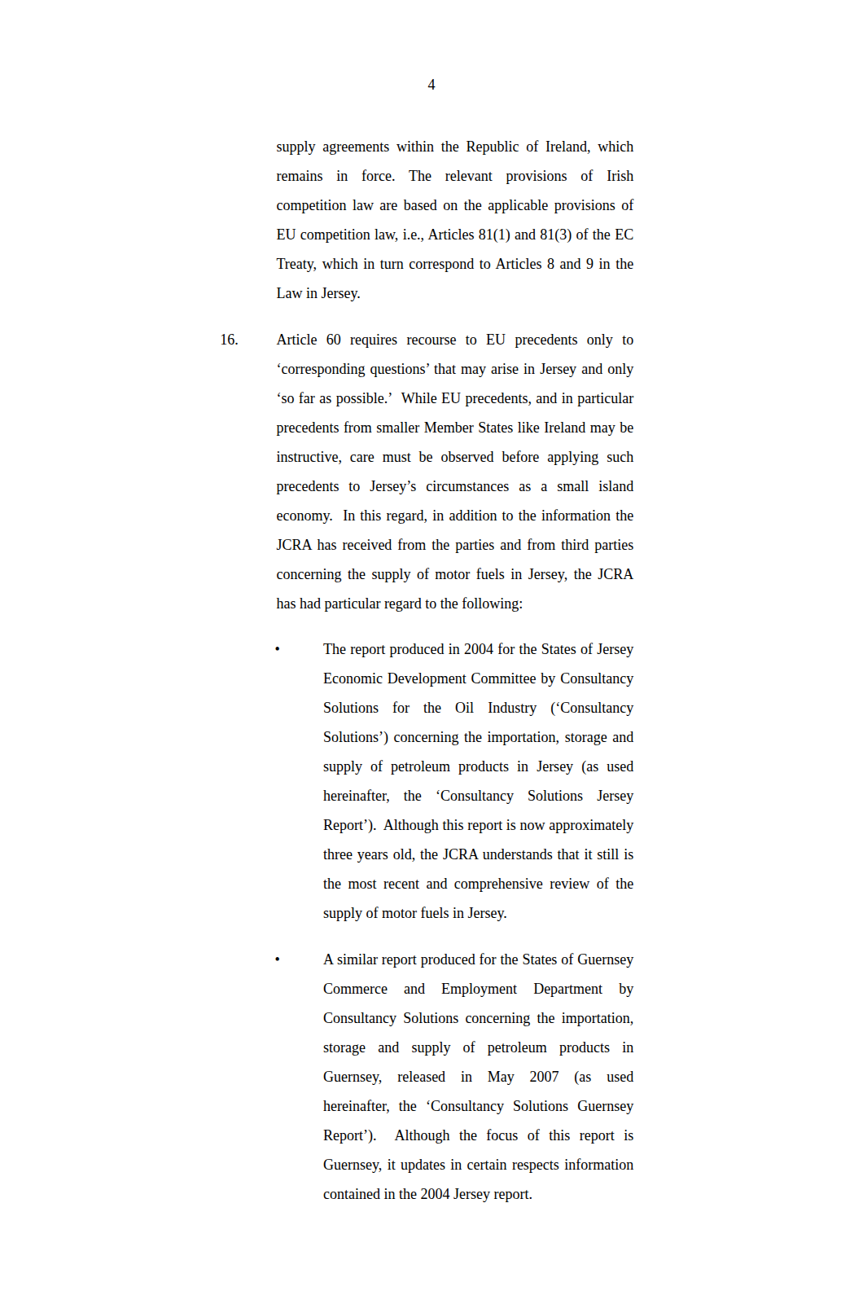4
supply agreements within the Republic of Ireland, which remains in force. The relevant provisions of Irish competition law are based on the applicable provisions of EU competition law, i.e., Articles 81(1) and 81(3) of the EC Treaty, which in turn correspond to Articles 8 and 9 in the Law in Jersey.
16.
Article 60 requires recourse to EU precedents only to ‘corresponding questions’ that may arise in Jersey and only ‘so far as possible.’ While EU precedents, and in particular precedents from smaller Member States like Ireland may be instructive, care must be observed before applying such precedents to Jersey’s circumstances as a small island economy. In this regard, in addition to the information the JCRA has received from the parties and from third parties concerning the supply of motor fuels in Jersey, the JCRA has had particular regard to the following:
The report produced in 2004 for the States of Jersey Economic Development Committee by Consultancy Solutions for the Oil Industry (‘Consultancy Solutions’) concerning the importation, storage and supply of petroleum products in Jersey (as used hereinafter, the ‘Consultancy Solutions Jersey Report’). Although this report is now approximately three years old, the JCRA understands that it still is the most recent and comprehensive review of the supply of motor fuels in Jersey.
A similar report produced for the States of Guernsey Commerce and Employment Department by Consultancy Solutions concerning the importation, storage and supply of petroleum products in Guernsey, released in May 2007 (as used hereinafter, the ‘Consultancy Solutions Guernsey Report’). Although the focus of this report is Guernsey, it updates in certain respects information contained in the 2004 Jersey report.